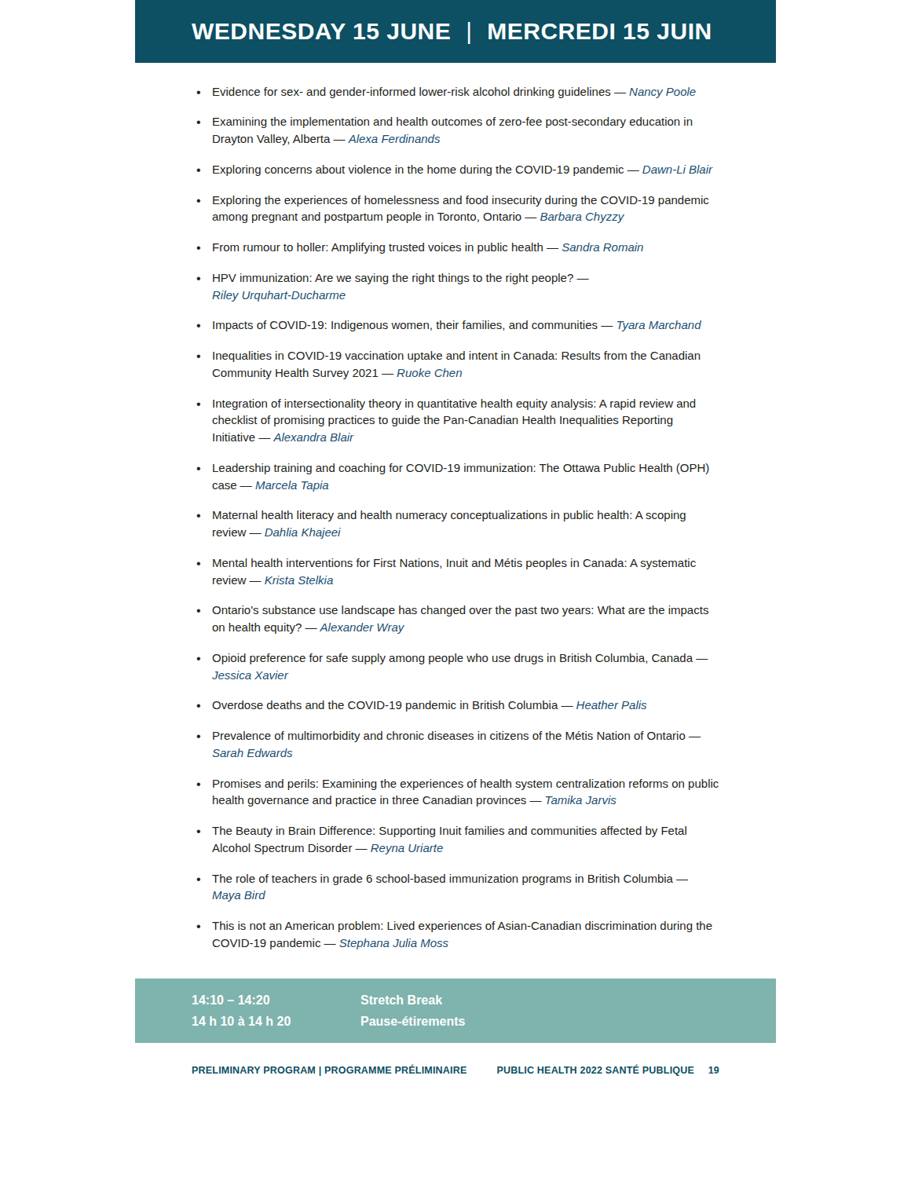Wednesday 15 June | Mercredi 15 juin
Evidence for sex- and gender-informed lower-risk alcohol drinking guidelines — Nancy Poole
Examining the implementation and health outcomes of zero-fee post-secondary education in Drayton Valley, Alberta — Alexa Ferdinands
Exploring concerns about violence in the home during the COVID-19 pandemic — Dawn-Li Blair
Exploring the experiences of homelessness and food insecurity during the COVID-19 pandemic among pregnant and postpartum people in Toronto, Ontario — Barbara Chyzzy
From rumour to holler: Amplifying trusted voices in public health — Sandra Romain
HPV immunization: Are we saying the right things to the right people? — Riley Urquhart-Ducharme
Impacts of COVID-19: Indigenous women, their families, and communities — Tyara Marchand
Inequalities in COVID-19 vaccination uptake and intent in Canada: Results from the Canadian Community Health Survey 2021 — Ruoke Chen
Integration of intersectionality theory in quantitative health equity analysis: A rapid review and checklist of promising practices to guide the Pan-Canadian Health Inequalities Reporting Initiative — Alexandra Blair
Leadership training and coaching for COVID-19 immunization: The Ottawa Public Health (OPH) case — Marcela Tapia
Maternal health literacy and health numeracy conceptualizations in public health: A scoping review — Dahlia Khajeei
Mental health interventions for First Nations, Inuit and Métis peoples in Canada: A systematic review — Krista Stelkia
Ontario's substance use landscape has changed over the past two years: What are the impacts on health equity? — Alexander Wray
Opioid preference for safe supply among people who use drugs in British Columbia, Canada — Jessica Xavier
Overdose deaths and the COVID-19 pandemic in British Columbia — Heather Palis
Prevalence of multimorbidity and chronic diseases in citizens of the Métis Nation of Ontario — Sarah Edwards
Promises and perils: Examining the experiences of health system centralization reforms on public health governance and practice in three Canadian provinces — Tamika Jarvis
The Beauty in Brain Difference: Supporting Inuit families and communities affected by Fetal Alcohol Spectrum Disorder — Reyna Uriarte
The role of teachers in grade 6 school-based immunization programs in British Columbia — Maya Bird
This is not an American problem: Lived experiences of Asian-Canadian discrimination during the COVID-19 pandemic — Stephana Julia Moss
| 14:10 – 14:20 | Stretch Break |
| 14 h 10 à 14 h 20 | Pause-étirements |
Preliminary Program | Programme préliminaire
Public Health 2022 Santé Publique 19